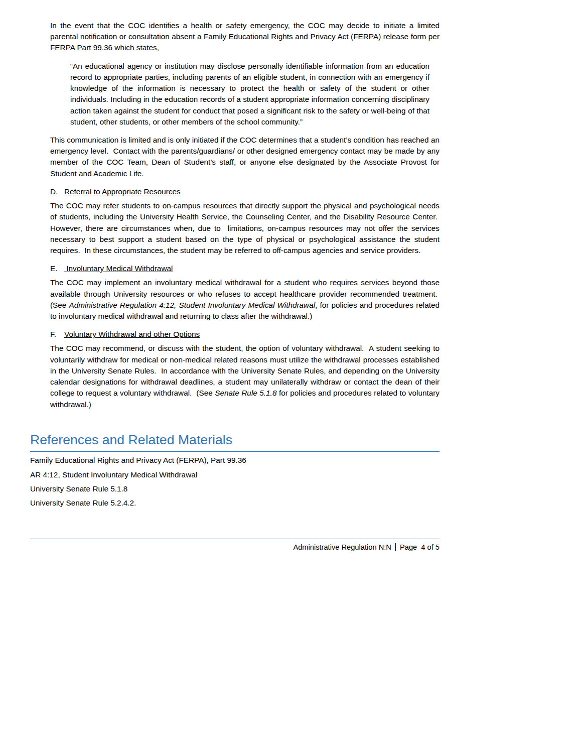In the event that the COC identifies a health or safety emergency, the COC may decide to initiate a limited parental notification or consultation absent a Family Educational Rights and Privacy Act (FERPA) release form per FERPA Part 99.36 which states,
“An educational agency or institution may disclose personally identifiable information from an education record to appropriate parties, including parents of an eligible student, in connection with an emergency if knowledge of the information is necessary to protect the health or safety of the student or other individuals. Including in the education records of a student appropriate information concerning disciplinary action taken against the student for conduct that posed a significant risk to the safety or well-being of that student, other students, or other members of the school community.”
This communication is limited and is only initiated if the COC determines that a student’s condition has reached an emergency level. Contact with the parents/guardians/ or other designed emergency contact may be made by any member of the COC Team, Dean of Student’s staff, or anyone else designated by the Associate Provost for Student and Academic Life.
D. Referral to Appropriate Resources
The COC may refer students to on-campus resources that directly support the physical and psychological needs of students, including the University Health Service, the Counseling Center, and the Disability Resource Center. However, there are circumstances when, due to limitations, on-campus resources may not offer the services necessary to best support a student based on the type of physical or psychological assistance the student requires. In these circumstances, the student may be referred to off-campus agencies and service providers.
E. Involuntary Medical Withdrawal
The COC may implement an involuntary medical withdrawal for a student who requires services beyond those available through University resources or who refuses to accept healthcare provider recommended treatment. (See Administrative Regulation 4:12, Student Involuntary Medical Withdrawal, for policies and procedures related to involuntary medical withdrawal and returning to class after the withdrawal.)
F. Voluntary Withdrawal and other Options
The COC may recommend, or discuss with the student, the option of voluntary withdrawal. A student seeking to voluntarily withdraw for medical or non-medical related reasons must utilize the withdrawal processes established in the University Senate Rules. In accordance with the University Senate Rules, and depending on the University calendar designations for withdrawal deadlines, a student may unilaterally withdraw or contact the dean of their college to request a voluntary withdrawal. (See Senate Rule 5.1.8 for policies and procedures related to voluntary withdrawal.)
References and Related Materials
Family Educational Rights and Privacy Act (FERPA), Part 99.36
AR 4:12, Student Involuntary Medical Withdrawal
University Senate Rule 5.1.8
University Senate Rule 5.2.4.2.
Administrative Regulation N:N Page 4 of 5